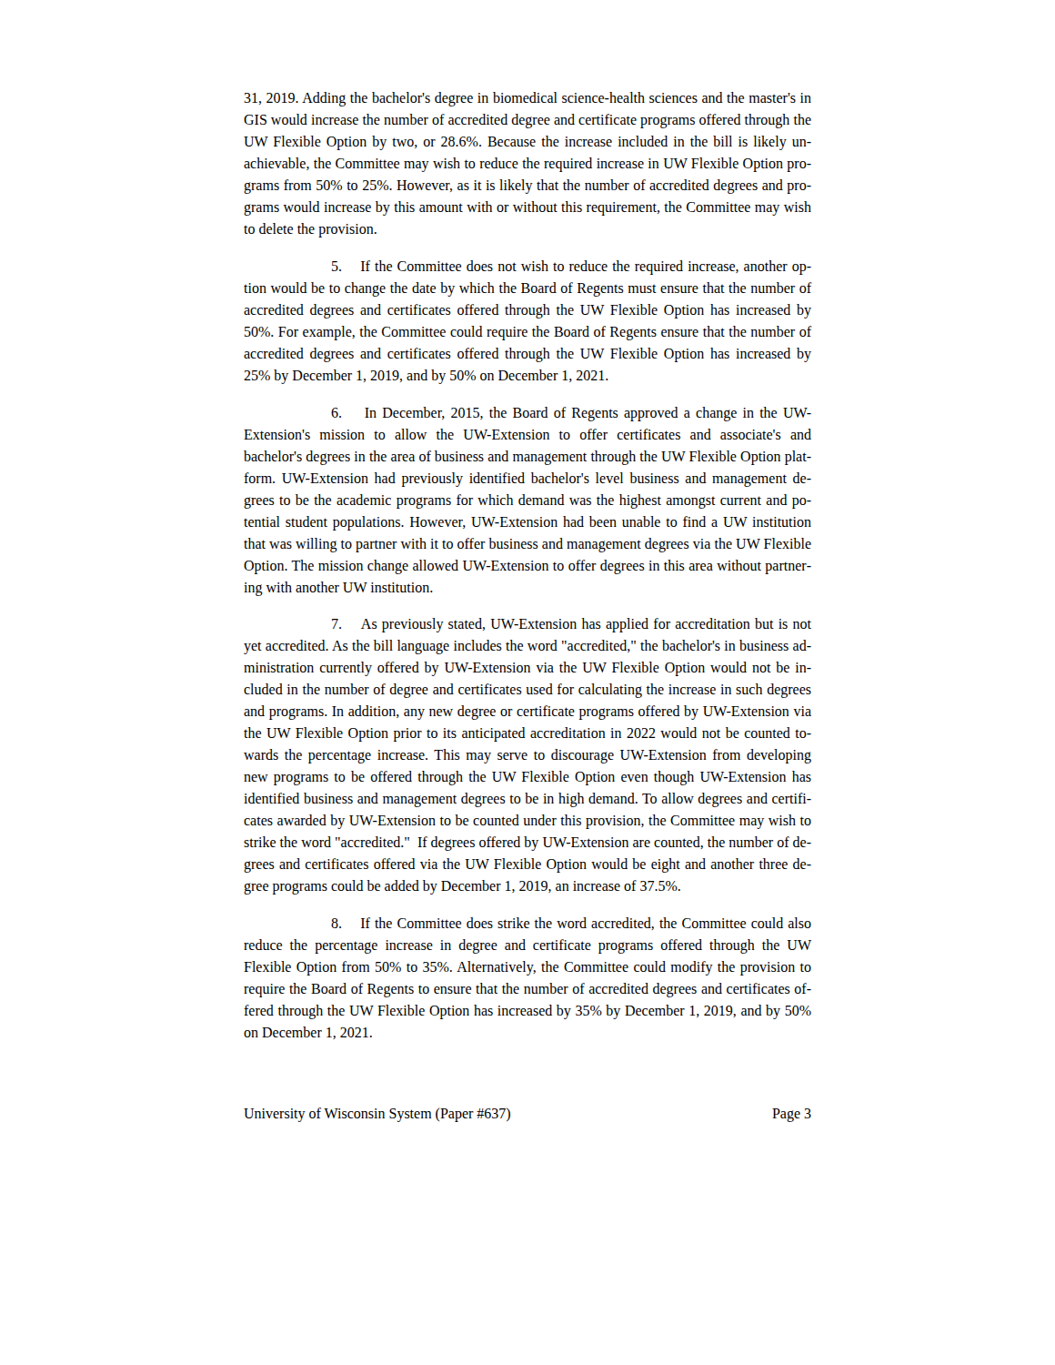31, 2019. Adding the bachelor's degree in biomedical science-health sciences and the master's in GIS would increase the number of accredited degree and certificate programs offered through the UW Flexible Option by two, or 28.6%. Because the increase included in the bill is likely unachievable, the Committee may wish to reduce the required increase in UW Flexible Option programs from 50% to 25%. However, as it is likely that the number of accredited degrees and programs would increase by this amount with or without this requirement, the Committee may wish to delete the provision.
5. If the Committee does not wish to reduce the required increase, another option would be to change the date by which the Board of Regents must ensure that the number of accredited degrees and certificates offered through the UW Flexible Option has increased by 50%. For example, the Committee could require the Board of Regents ensure that the number of accredited degrees and certificates offered through the UW Flexible Option has increased by 25% by December 1, 2019, and by 50% on December 1, 2021.
6. In December, 2015, the Board of Regents approved a change in the UW-Extension's mission to allow the UW-Extension to offer certificates and associate's and bachelor's degrees in the area of business and management through the UW Flexible Option platform. UW-Extension had previously identified bachelor's level business and management degrees to be the academic programs for which demand was the highest amongst current and potential student populations. However, UW-Extension had been unable to find a UW institution that was willing to partner with it to offer business and management degrees via the UW Flexible Option. The mission change allowed UW-Extension to offer degrees in this area without partnering with another UW institution.
7. As previously stated, UW-Extension has applied for accreditation but is not yet accredited. As the bill language includes the word "accredited," the bachelor's in business administration currently offered by UW-Extension via the UW Flexible Option would not be included in the number of degree and certificates used for calculating the increase in such degrees and programs. In addition, any new degree or certificate programs offered by UW-Extension via the UW Flexible Option prior to its anticipated accreditation in 2022 would not be counted towards the percentage increase. This may serve to discourage UW-Extension from developing new programs to be offered through the UW Flexible Option even though UW-Extension has identified business and management degrees to be in high demand. To allow degrees and certificates awarded by UW-Extension to be counted under this provision, the Committee may wish to strike the word "accredited." If degrees offered by UW-Extension are counted, the number of degrees and certificates offered via the UW Flexible Option would be eight and another three degree programs could be added by December 1, 2019, an increase of 37.5%.
8. If the Committee does strike the word accredited, the Committee could also reduce the percentage increase in degree and certificate programs offered through the UW Flexible Option from 50% to 35%. Alternatively, the Committee could modify the provision to require the Board of Regents to ensure that the number of accredited degrees and certificates offered through the UW Flexible Option has increased by 35% by December 1, 2019, and by 50% on December 1, 2021.
University of Wisconsin System (Paper #637)
Page 3